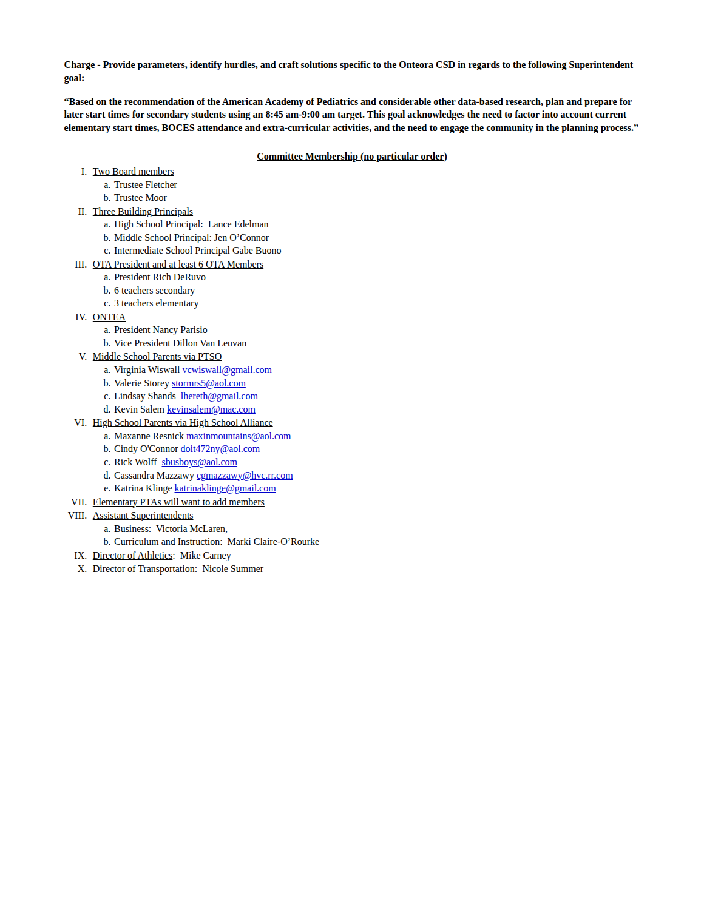Charge - Provide parameters, identify hurdles, and craft solutions specific to the Onteora CSD in regards to the following Superintendent goal:
“Based on the recommendation of the American Academy of Pediatrics and considerable other data-based research, plan and prepare for later start times for secondary students using an 8:45 am-9:00 am target. This goal acknowledges the need to factor into account current elementary start times, BOCES attendance and extra-curricular activities, and the need to engage the community in the planning process.”
Committee Membership (no particular order)
Two Board members
Trustee Fletcher
Trustee Moor
Three Building Principals
High School Principal: Lance Edelman
Middle School Principal: Jen O’Connor
Intermediate School Principal Gabe Buono
OTA President and at least 6 OTA Members
President Rich DeRuvo
6 teachers secondary
3 teachers elementary
ONTEA
President Nancy Parisio
Vice President Dillon Van Leuvan
Middle School Parents via PTSO
Virginia Wiswall vcwiswall@gmail.com
Valerie Storey stormrs5@aol.com
Lindsay Shands lhereth@gmail.com
Kevin Salem kevinsalem@mac.com
High School Parents via High School Alliance
Maxanne Resnick maxinmountains@aol.com
Cindy O'Connor doit472ny@aol.com
Rick Wolff sbusboys@aol.com
Cassandra Mazzawy cgmazzawy@hvc.rr.com
Katrina Klinge katrinaklinge@gmail.com
Elementary PTAs will want to add members
Assistant Superintendents
Business: Victoria McLaren,
Curriculum and Instruction: Marki Claire-O’Rourke
Director of Athletics: Mike Carney
Director of Transportation: Nicole Summer